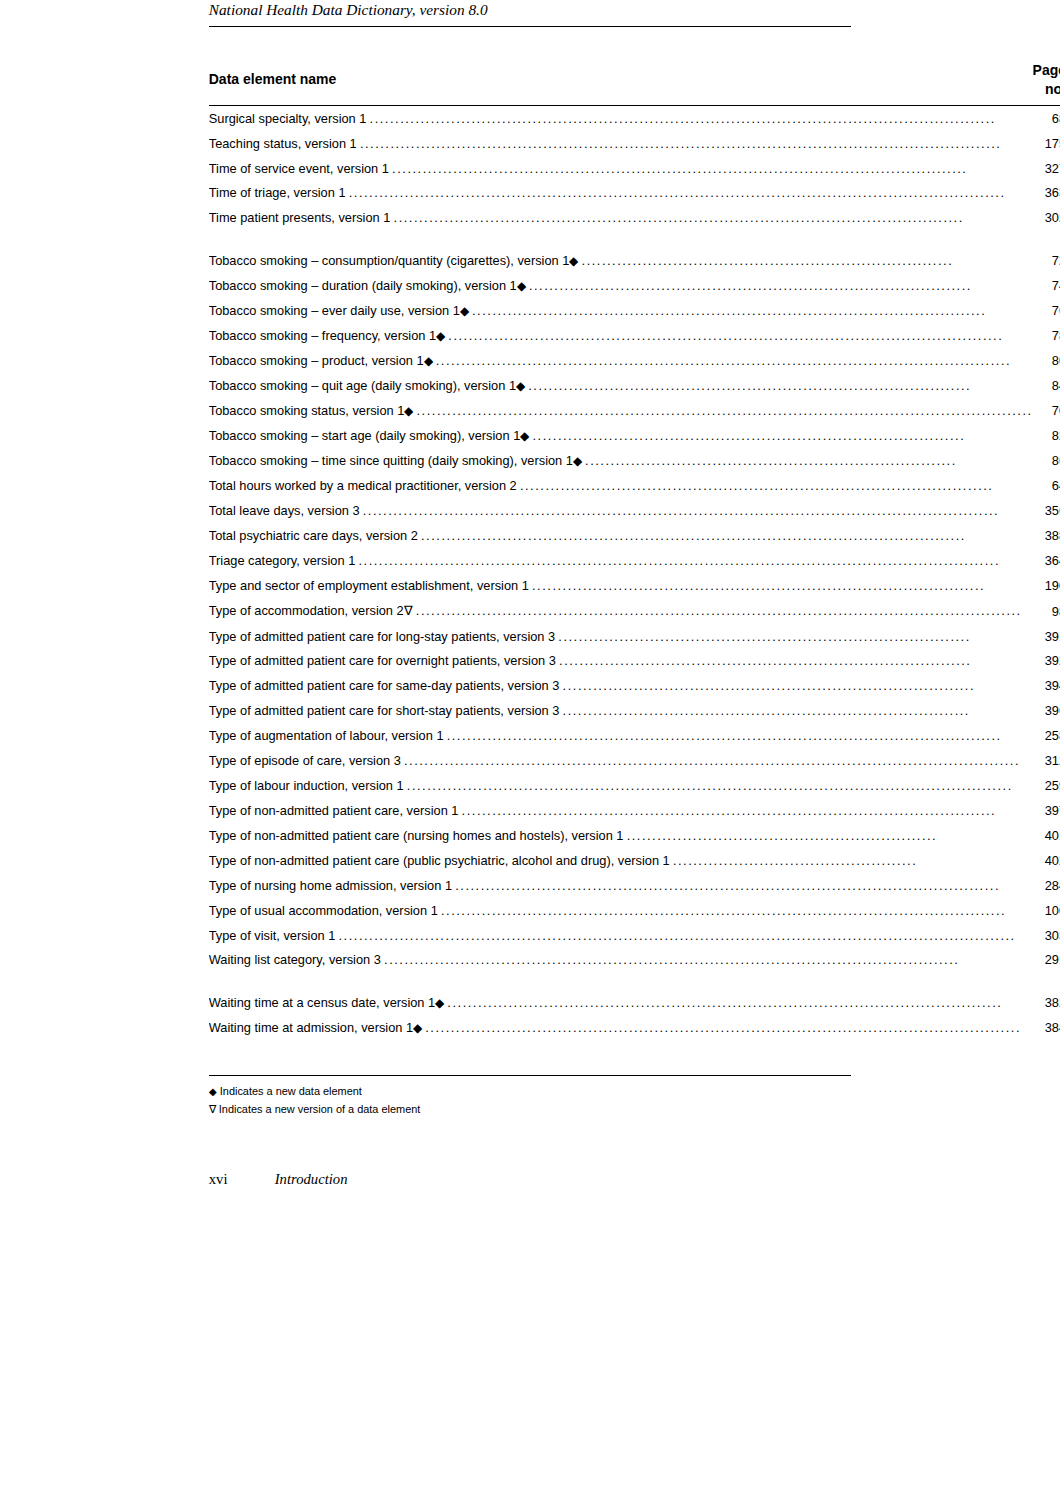National Health Data Dictionary, version 8.0
| Data element name | Page no. |
| --- | --- |
| Surgical specialty, version 1 ........................................................................................................................... | 68 |
| Teaching status, version 1 .............................................................................................................................. | 175 |
| Time of service event, version 1 ................................................................................................................. | 327 |
| Time of triage, version 1 ................................................................................................................................. | 363 |
| Time patient presents, version 1 ................................................................................................................ | 302 |
| Tobacco smoking – consumption/quantity (cigarettes), version 1 ◆ ......................................................................... | 72 |
| Tobacco smoking – duration (daily smoking), version 1 ◆ ....................................................................................... | 74 |
| Tobacco smoking – ever daily use, version 1 ◆ ..................................................................................................... | 76 |
| Tobacco smoking – frequency, version 1 ◆ ............................................................................................................. | 78 |
| Tobacco smoking – product, version 1 ◆ ................................................................................................................. | 80 |
| Tobacco smoking – quit age (daily smoking), version 1 ◆ ....................................................................................... | 84 |
| Tobacco smoking status, version 1 ◆ ......................................................................................................................... | 70 |
| Tobacco smoking – start age (daily smoking), version 1 ◆ ..................................................................................... | 82 |
| Tobacco smoking – time since quitting (daily smoking), version 1 ◆ ......................................................................... | 86 |
| Total hours worked by a medical practitioner, version 2 ............................................................................................. | 64 |
| Total leave days, version 3 ............................................................................................................................. | 356 |
| Total psychiatric care days, version 2 ........................................................................................................... | 388 |
| Triage category, version 1 .............................................................................................................................. | 364 |
| Type and sector of employment establishment, version 1 ......................................................................................... | 190 |
| Type of accommodation, version 2 ∇ ....................................................................................................................... | 98 |
| Type of admitted patient care for long-stay patients, version 3 ................................................................................. | 391 |
| Type of admitted patient care for overnight patients, version 3 ................................................................................. | 392 |
| Type of admitted patient care for same-day patients, version 3 ................................................................................. | 394 |
| Type of admitted patient care for short-stay patients, version 3 ................................................................................ | 396 |
| Type of augmentation of labour, version 1 ............................................................................................................. | 258 |
| Type of episode of care, version 3 ......................................................................................................................... | 312 |
| Type of labour induction, version 1 ....................................................................................................................... | 259 |
| Type of non-admitted patient care, version 1 ......................................................................................................... | 397 |
| Type of non-admitted patient care (nursing homes and hostels), version 1 ............................................................. | 401 |
| Type of non-admitted patient care (public psychiatric, alcohol and drug), version 1 ................................................ | 402 |
| Type of nursing home admission, version 1 ........................................................................................................... | 284 |
| Type of usual accommodation, version 1 ............................................................................................................... | 100 |
| Type of visit, version 1 ..................................................................................................................................... | 303 |
| Waiting list category, version 3 ................................................................................................................. | 291 |
| Waiting time at a census date, version 1 ◆ ............................................................................................................. | 382 |
| Waiting time at admission, version 1 ◆ ..................................................................................................................... | 384 |
◆ Indicates a new data element
∇ Indicates a new version of a data element
xvi Introduction